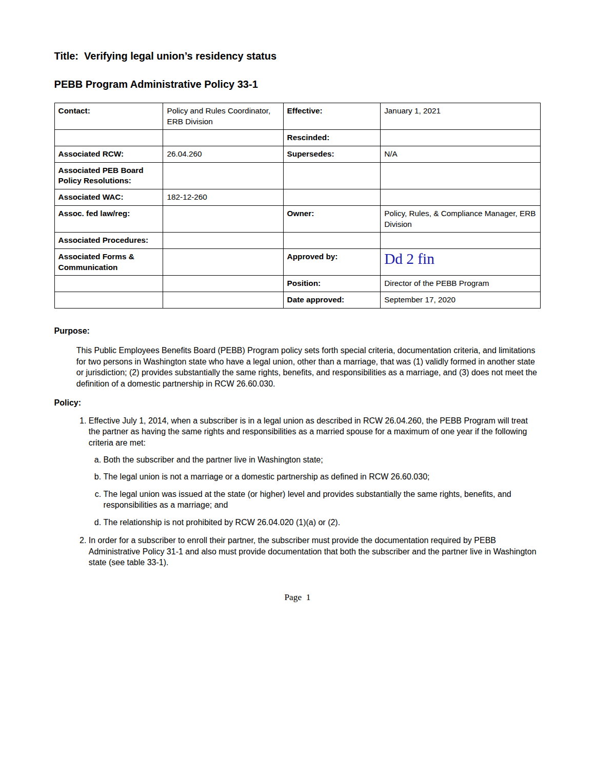Title: Verifying legal union’s residency status
PEBB Program Administrative Policy 33-1
| Contact: | Policy and Rules Coordinator, ERB Division | Effective: | January 1, 2021 |
| | | Rescinded: | |
| Associated RCW: | 26.04.260 | Supersedes: | N/A |
| Associated PEB Board Policy Resolutions: | | | |
| Associated WAC: | 182-12-260 | | |
| Assoc. fed law/reg: | | Owner: | Policy, Rules, & Compliance Manager, ERB Division |
| Associated Procedures: | | | |
| Associated Forms & Communication | | Approved by: | Dd 2 fin |
| | | Position: | Director of the PEBB Program |
| | | Date approved: | September 17, 2020 |
Purpose:
This Public Employees Benefits Board (PEBB) Program policy sets forth special criteria, documentation criteria, and limitations for two persons in Washington state who have a legal union, other than a marriage, that was (1) validly formed in another state or jurisdiction; (2) provides substantially the same rights, benefits, and responsibilities as a marriage, and (3) does not meet the definition of a domestic partnership in RCW 26.60.030.
Policy:
Effective July 1, 2014, when a subscriber is in a legal union as described in RCW 26.04.260, the PEBB Program will treat the partner as having the same rights and responsibilities as a married spouse for a maximum of one year if the following criteria are met:
Both the subscriber and the partner live in Washington state;
The legal union is not a marriage or a domestic partnership as defined in RCW 26.60.030;
The legal union was issued at the state (or higher) level and provides substantially the same rights, benefits, and responsibilities as a marriage; and
The relationship is not prohibited by RCW 26.04.020 (1)(a) or (2).
In order for a subscriber to enroll their partner, the subscriber must provide the documentation required by PEBB Administrative Policy 31-1 and also must provide documentation that both the subscriber and the partner live in Washington state (see table 33-1).
Page 1